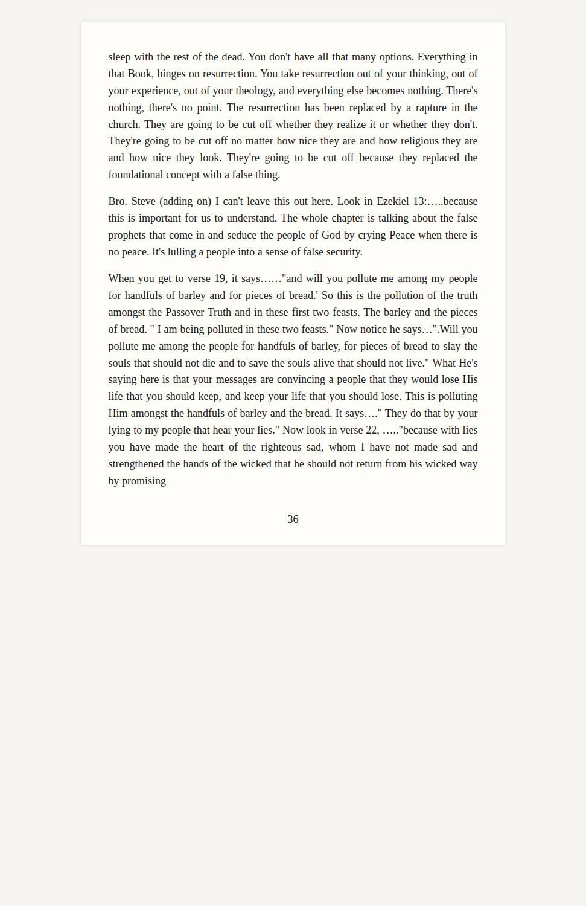sleep with the rest of the dead. You don't have all that many options. Everything in that Book, hinges on resurrection. You take resurrection out of your thinking, out of your experience, out of your theology, and everything else becomes nothing. There's nothing, there's no point. The resurrection has been replaced by a rapture in the church. They are going to be cut off whether they realize it or whether they don't. They're going to be cut off no matter how nice they are and how religious they are and how nice they look. They're going to be cut off because they replaced the foundational concept with a false thing.
Bro. Steve (adding on) I can't leave this out here. Look in Ezekiel 13:…..because this is important for us to understand. The whole chapter is talking about the false prophets that come in and seduce the people of God by crying Peace when there is no peace. It's lulling a people into a sense of false security.
When you get to verse 19, it says……"and will you pollute me among my people for handfuls of barley and for pieces of bread.' So this is the pollution of the truth amongst the Passover Truth and in these first two feasts. The barley and the pieces of bread. " I am being polluted in these two feasts." Now notice he says…".Will you pollute me among the people for handfuls of barley, for pieces of bread to slay the souls that should not die and to save the souls alive that should not live." What He's saying here is that your messages are convincing a people that they would lose His life that you should keep, and keep your life that you should lose. This is polluting Him amongst the handfuls of barley and the bread. It says…." They do that by your lying to my people that hear your lies." Now look in verse 22, ….."because with lies you have made the heart of the righteous sad, whom I have not made sad and strengthened the hands of the wicked that he should not return from his wicked way by promising
36